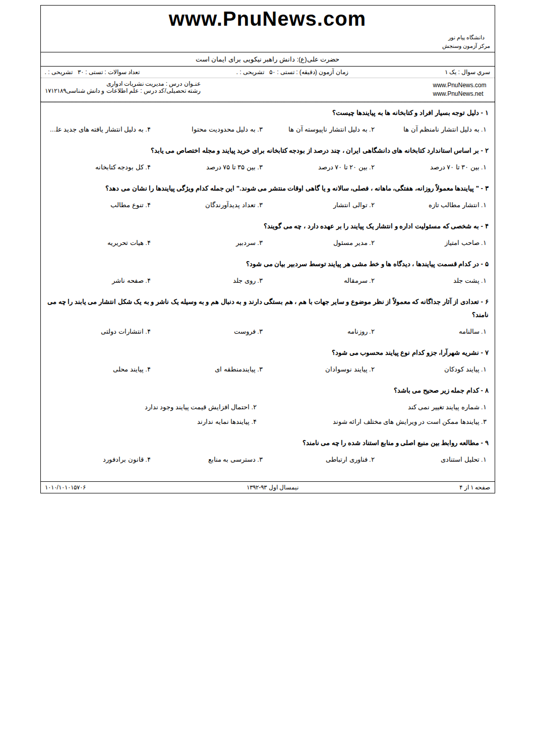www.PnuNews.com
دانشگاه پیام نور
مرکز آزمون وسنجش
حضرت علی(ع): دانش راهبر نیکویی برای ایمان است
سري سوال : یک ۱
زمان آزمون (دقیقه) : تستی : ۵۰ تشریحی : .
تعداد سوالات : تستی : ۳۰ تشریحی : .
www.PnuNews.com
www.PnuNews.net
عنـوان درس : مدیریت نشریات ادواری
رشته تحصیلی/کد درس : علم اطلاعات و دانش شناسی۱۷۱۲۱۸۹
۱ - دلیل توجه بسیار افراد و کتابخانه ها به پیایندها چیست؟
۱. به دلیل انتشار نامنظم آن ها
۲. به دلیل انتشار ناپیوسته آن ها
۳. به دلیل محدودیت محتوا
۴. به دلیل انتشار یافته های جدید علمی در آن ها
۲ - بر اساس استاندارد کتابخانه های دانشگاهی ایران ، چند درصد از بودجه کتابخانه برای خرید پیایند و مجله اختصاص می یابد؟
۱. بین ۳۰ تا ۷۰ درصد
۲. بین ۲۰ تا ۷۰ درصد
۳. بین ۳۵ تا ۷۵ درصد
۴. کل بودجه کتابخانه
۳ - " پیایندها معمولاً روزانه، هفتگی، ماهانه ، فصلی، سالانه و یا گاهی اوقات منتشر می شوند." این جمله کدام ویژگی پیایندها را نشان می دهد؟
۱. انتشار مطالب تازه
۲. توالی انتشار
۳. تعداد پدیدآورندگان
۴. تنوع مطالب
۴ - به شخصی که مسئولیت اداره و انتشار یک پیایند را بر عهده دارد ، چه می گویند؟
۱. صاحب امتیاز
۲. مدیر مسئول
۳. سردبیر
۴. هیات تحریریه
۵ - در کدام قسمت پیایندها ، دیدگاه ها و خط مشی هر پیایند توسط سردبیر بیان می شود؟
۱. پشت جلد
۲. سرمقاله
۳. روی جلد
۴. صفحه ناشر
۶ - تعدادی از آثار جداگانه که معمولاً از نظر موضوع و سایر جهات با هم ، هم بستگی دارند و به دنبال هم و به وسیله یک ناشر و به یک شکل انتشار می یابند را چه می نامند؟
۱. سالنامه
۲. روزنامه
۳. فروست
۴. انتشارات دولتی
۷ - نشریه شهرآرا، جزو کدام نوع پیایند محسوب می شود؟
۱. پیایند کودکان
۲. پیایند نوسوادان
۳. پیایندمنطقه ای
۴. پیایند محلی
۸ - کدام جمله زیر صحیح می باشد؟
۱. شماره پیایند تغییر نمی کند
۲. احتمال افزایش قیمت پیایند وجود ندارد
۳. پیایندها ممکن است در ویرایش های مختلف ارائه شوند
۴. پیایندها نمایه ندارند
۹ - مطالعه روابط بین منبع اصلی و منابع استناد شده را چه می نامند؟
۱. تحلیل استنادی
۲. فناوری ارتباطی
۳. دسترسی به منابع
۴. قانون برادفورد
صفحه ۱ از ۴
نیمسال اول ۹۳-۱۳۹۲
۱۰۱۰/۱۰۱۰۱۵۷۰۶